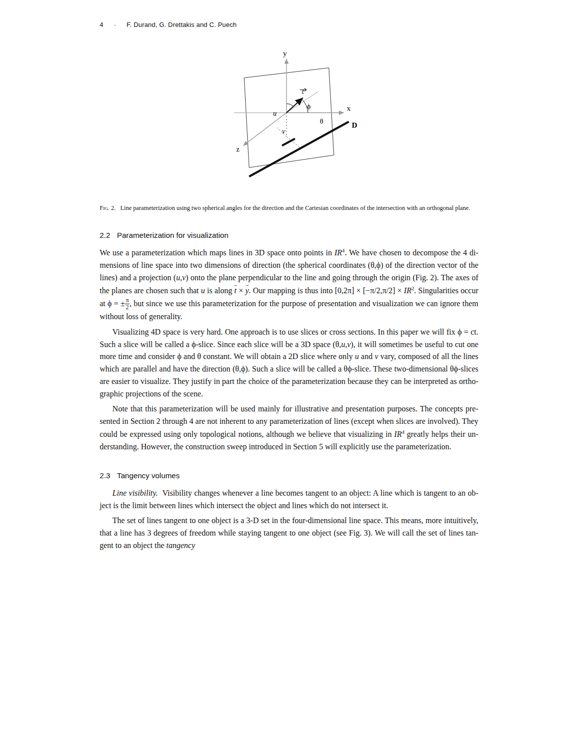4·F. Durand, G. Drettakis and C. Puech
y x z t ϕ θ u v D
Fig. 2. Line parameterization using two spherical angles for the direction and the Cartesian coordinates of the intersection with an orthogonal plane.
2.2 Parameterization for visualization
We use a parameterization which maps lines in 3D space onto points in IR4. We have chosen to decompose the 4 dimensions of line space into two dimensions of direction (the spherical coordinates (θ,ϕ) of the direction vector of the lines) and a projection (u,v) onto the plane perpendicular to the line and going through the origin (Fig. 2). The axes of the planes are chosen such that u is along t × y. Our mapping is thus into [0,2π] × [−π/2,π/2] × IR2. Singularities occur at ϕ = ±π 2, but since we use this parameterization for the purpose of presentation and visualization we can ignore them without loss of generality.
Visualizing 4D space is very hard. One approach is to use slices or cross sections. In this paper we will fix ϕ = ct. Such a slice will be called a ϕ-slice. Since each slice will be a 3D space (θ,u,v), it will sometimes be useful to cut one more time and consider ϕ and θ constant. We will obtain a 2D slice where only u and v vary, composed of all the lines which are parallel and have the direction (θ,ϕ). Such a slice will be called a θϕ-slice. These two-dimensional θϕ-slices are easier to visualize. They justify in part the choice of the parameterization because they can be interpreted as orthographic projections of the scene.
Note that this parameterization will be used mainly for illustrative and presentation purposes. The concepts presented in Section 2 through 4 are not inherent to any parameterization of lines (except when slices are involved). They could be expressed using only topological notions, although we believe that visualizing in IR4 greatly helps their understanding. However, the construction sweep introduced in Section 5 will explicitly use the parameterization.
2.3 Tangency volumes
Line visibility. Visibility changes whenever a line becomes tangent to an object: A line which is tangent to an object is the limit between lines which intersect the object and lines which do not intersect it.
The set of lines tangent to one object is a 3-D set in the four-dimensional line space. This means, more intuitively, that a line has 3 degrees of freedom while staying tangent to one object (see Fig. 3). We will call the set of lines tangent to an object the tangency